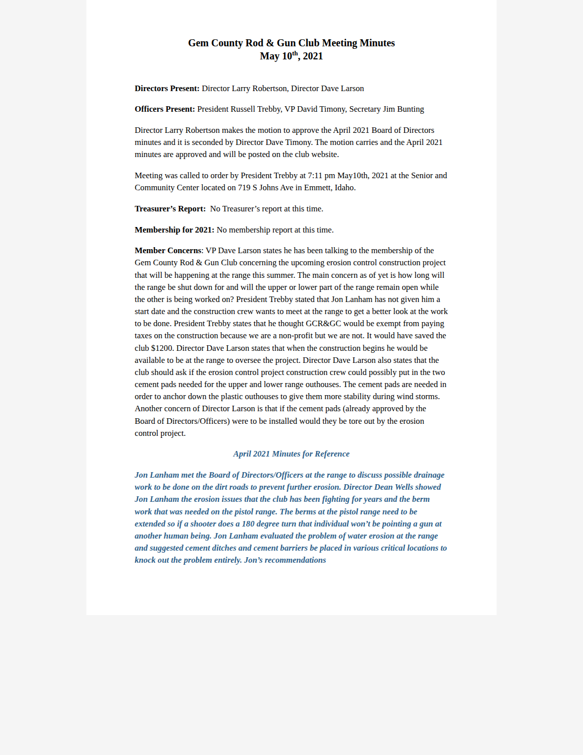Gem County Rod & Gun Club Meeting Minutes May 10th, 2021
Directors Present: Director Larry Robertson, Director Dave Larson
Officers Present: President Russell Trebby, VP David Timony, Secretary Jim Bunting
Director Larry Robertson makes the motion to approve the April 2021 Board of Directors minutes and it is seconded by Director Dave Timony. The motion carries and the April 2021 minutes are approved and will be posted on the club website.
Meeting was called to order by President Trebby at 7:11 pm May10th, 2021 at the Senior and Community Center located on 719 S Johns Ave in Emmett, Idaho.
Treasurer’s Report: No Treasurer’s report at this time.
Membership for 2021: No membership report at this time.
Member Concerns: VP Dave Larson states he has been talking to the membership of the Gem County Rod & Gun Club concerning the upcoming erosion control construction project that will be happening at the range this summer. The main concern as of yet is how long will the range be shut down for and will the upper or lower part of the range remain open while the other is being worked on? President Trebby stated that Jon Lanham has not given him a start date and the construction crew wants to meet at the range to get a better look at the work to be done. President Trebby states that he thought GCR&GC would be exempt from paying taxes on the construction because we are a non-profit but we are not. It would have saved the club $1200. Director Dave Larson states that when the construction begins he would be available to be at the range to oversee the project. Director Dave Larson also states that the club should ask if the erosion control project construction crew could possibly put in the two cement pads needed for the upper and lower range outhouses. The cement pads are needed in order to anchor down the plastic outhouses to give them more stability during wind storms. Another concern of Director Larson is that if the cement pads (already approved by the Board of Directors/Officers) were to be installed would they be tore out by the erosion control project.
April 2021 Minutes for Reference
Jon Lanham met the Board of Directors/Officers at the range to discuss possible drainage work to be done on the dirt roads to prevent further erosion. Director Dean Wells showed Jon Lanham the erosion issues that the club has been fighting for years and the berm work that was needed on the pistol range. The berms at the pistol range need to be extended so if a shooter does a 180 degree turn that individual won’t be pointing a gun at another human being. Jon Lanham evaluated the problem of water erosion at the range and suggested cement ditches and cement barriers be placed in various critical locations to knock out the problem entirely. Jon’s recommendations